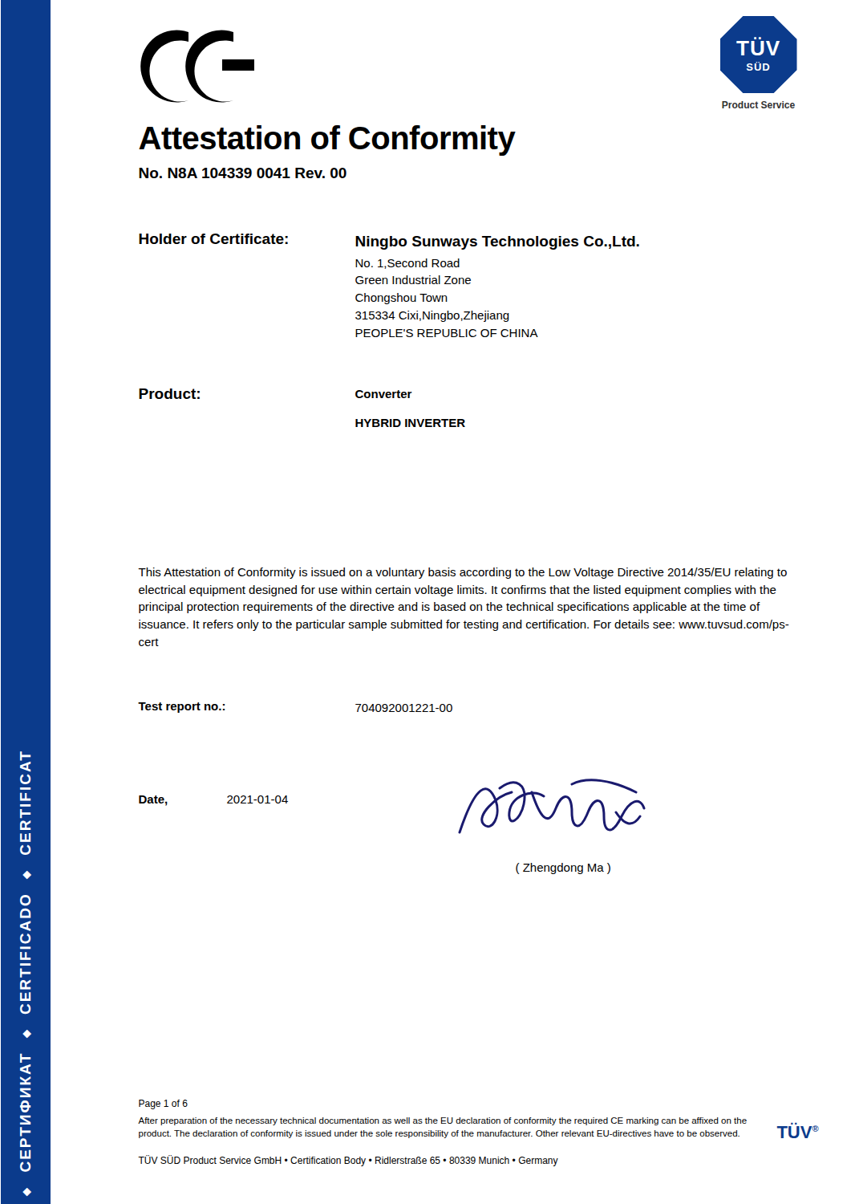ZERTIFIKAT ◆ CERTIFICATE ◆ 认证证书 ◆ СЕРТИФИКАТ ◆ CERTIFICADO ◆ CERTIFICAT
TÜV
SÜD
Product Service
Attestation of Conformity
No. N8A 104339 0041 Rev. 00
Holder of Certificate:
Ningbo Sunways Technologies Co.,Ltd. No. 1,Second Road
Green Industrial Zone
Chongshou Town
315334 Cixi,Ningbo,Zhejiang
PEOPLE'S REPUBLIC OF CHINA
Product:
Converter
HYBRID INVERTER
This Attestation of Conformity is issued on a voluntary basis according to the Low Voltage Directive 2014/35/EU relating to electrical equipment designed for use within certain voltage limits. It confirms that the listed equipment complies with the principal protection requirements of the directive and is based on the technical specifications applicable at the time of issuance. It refers only to the particular sample submitted for testing and certification. For details see: www.tuvsud.com/ps-cert
Test report no.:
704092001221-00
Date, 2021-01-04
( Zhengdong Ma )
Page 1 of 6
After preparation of the necessary technical documentation as well as the EU declaration of conformity the required CE marking can be affixed on the product. The declaration of conformity is issued under the sole responsibility of the manufacturer. Other relevant EU-directives have to be observed.
TÜV SÜD Product Service GmbH • Certification Body • Ridlerstraße 65 • 80339 Munich • Germany
TÜV®